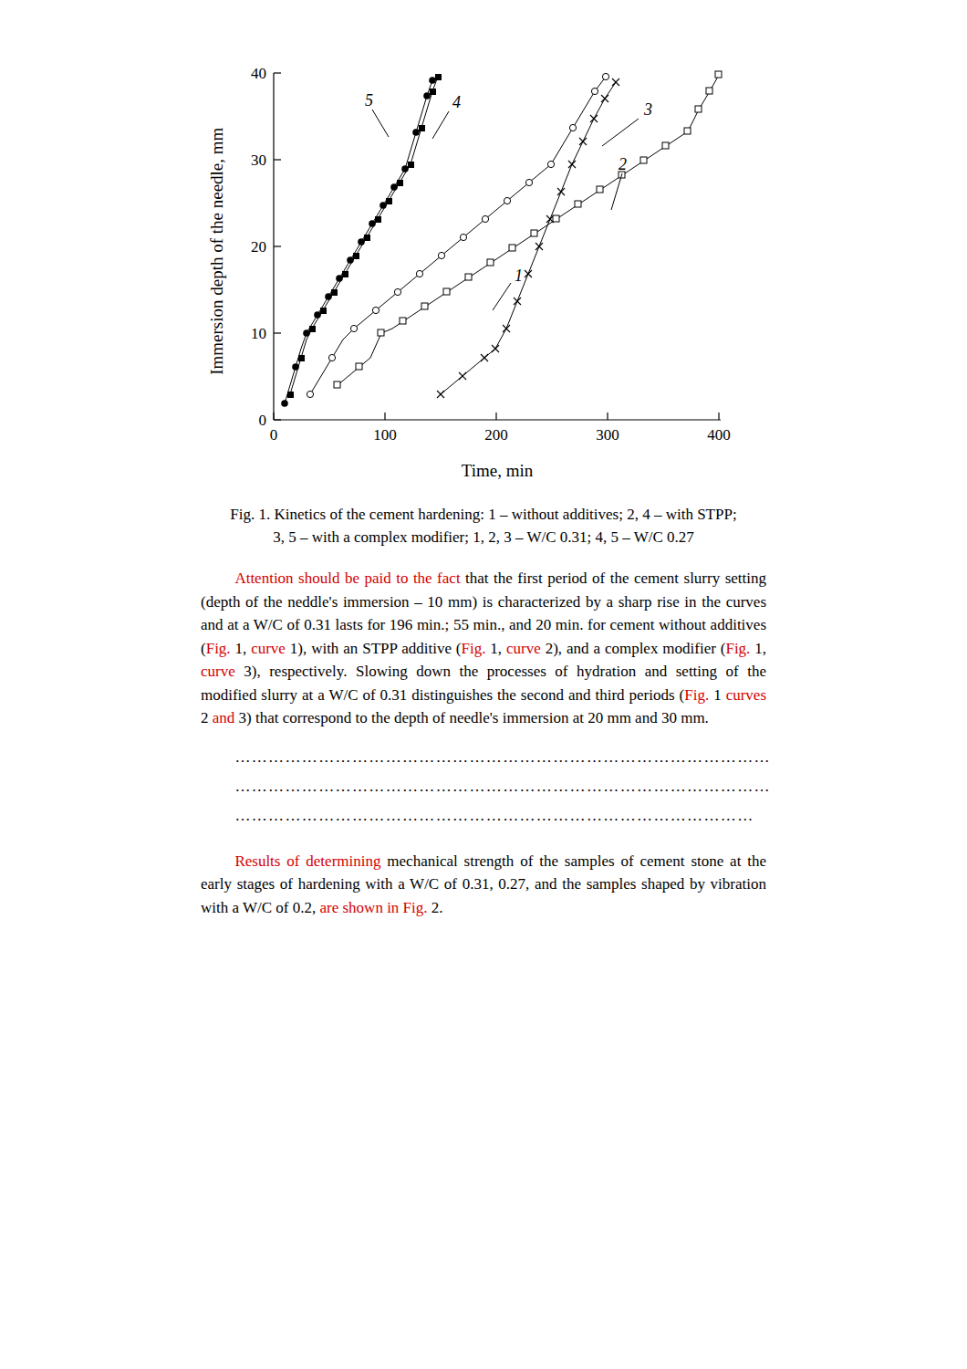Immersion depth of the needle, mm
0 10 20 30 40 0 100 200 300 400 5 4 3 2 1
Time, min
Fig. 1. Kinetics of the cement hardening: 1 – without additives; 2, 4 – with STPP;
3, 5 – with a complex modifier; 1, 2, 3 – W/C 0.31; 4, 5 – W/C 0.27
Attention should be paid to the fact that the first period of the cement slurry setting (depth of the neddle's immersion – 10 mm) is characterized by a sharp rise in the curves and at a W/C of 0.31 lasts for 196 min.; 55 min., and 20 min. for cement without additives (Fig. 1, curve 1), with an STPP additive (Fig. 1, curve 2), and a complex modifier (Fig. 1, curve 3), respectively. Slowing down the processes of hydration and setting of the modified slurry at a W/C of 0.31 distinguishes the second and third periods (Fig. 1 curves 2 and 3) that correspond to the depth of needle's immersion at 20 mm and 30 mm.
……………………………………………………………………………………
……………………………………………………………………………………
…………………………………………………………………………………
Results of determining mechanical strength of the samples of cement stone at the early stages of hardening with a W/C of 0.31, 0.27, and the samples shaped by vibration with a W/C of 0.2, are shown in Fig. 2.